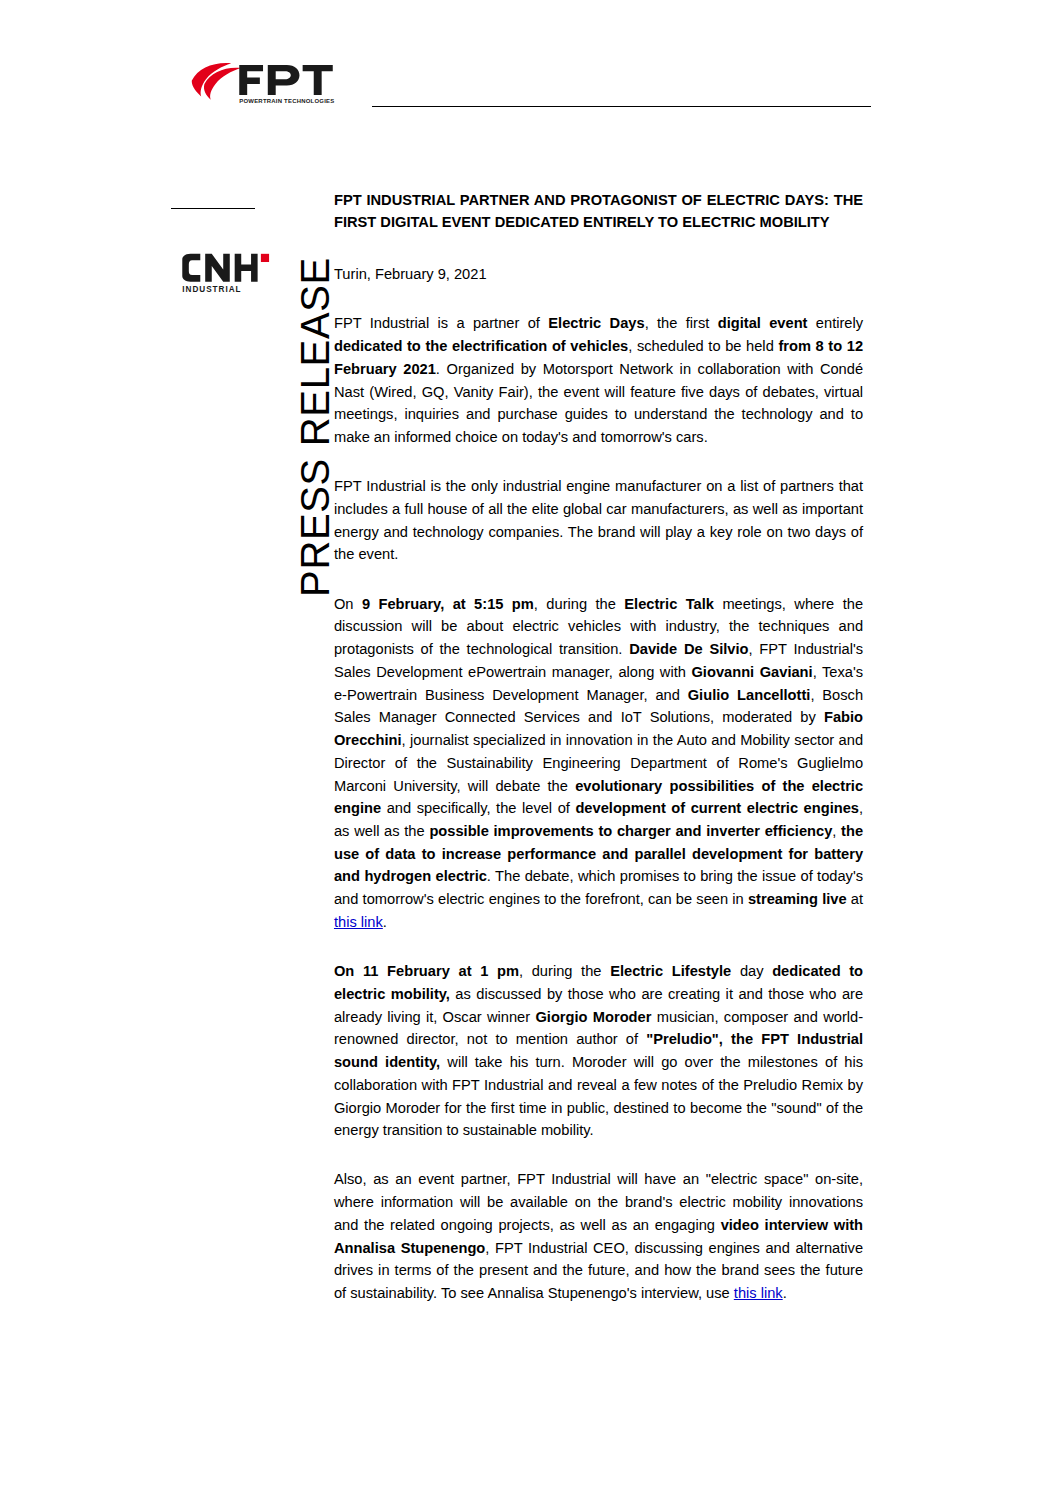POWERTRAIN TECHNOLOGIES
INDUSTRIAL
PRESS RELEASE
FPT Industrial partner and protagonist of Electric Days: the first digital event dedicated entirely to electric mobility
Turin, February 9, 2021
FPT Industrial is a partner of Electric Days, the first digital event entirely dedicated to the electrification of vehicles, scheduled to be held from 8 to 12 February 2021. Organized by Motorsport Network in collaboration with Condé Nast (Wired, GQ, Vanity Fair), the event will feature five days of debates, virtual meetings, inquiries and purchase guides to understand the technology and to make an informed choice on today's and tomorrow's cars.
FPT Industrial is the only industrial engine manufacturer on a list of partners that includes a full house of all the elite global car manufacturers, as well as important energy and technology companies. The brand will play a key role on two days of the event.
On 9 February, at 5:15 pm, during the Electric Talk meetings, where the discussion will be about electric vehicles with industry, the techniques and protagonists of the technological transition. Davide De Silvio, FPT Industrial's Sales Development ePowertrain manager, along with Giovanni Gaviani, Texa's e-Powertrain Business Development Manager, and Giulio Lancellotti, Bosch Sales Manager Connected Services and IoT Solutions, moderated by Fabio Orecchini, journalist specialized in innovation in the Auto and Mobility sector and Director of the Sustainability Engineering Department of Rome's Guglielmo Marconi University, will debate the evolutionary possibilities of the electric engine and specifically, the level of development of current electric engines, as well as the possible improvements to charger and inverter efficiency, the use of data to increase performance and parallel development for battery and hydrogen electric. The debate, which promises to bring the issue of today's and tomorrow's electric engines to the forefront, can be seen in streaming live at this link.
On 11 February at 1 pm, during the Electric Lifestyle day dedicated to electric mobility, as discussed by those who are creating it and those who are already living it, Oscar winner Giorgio Moroder musician, composer and world-renowned director, not to mention author of "Preludio", the FPT Industrial sound identity, will take his turn. Moroder will go over the milestones of his collaboration with FPT Industrial and reveal a few notes of the Preludio Remix by Giorgio Moroder for the first time in public, destined to become the "sound" of the energy transition to sustainable mobility.
Also, as an event partner, FPT Industrial will have an "electric space" on-site, where information will be available on the brand's electric mobility innovations and the related ongoing projects, as well as an engaging video interview with Annalisa Stupenengo, FPT Industrial CEO, discussing engines and alternative drives in terms of the present and the future, and how the brand sees the future of sustainability. To see Annalisa Stupenengo's interview, use this link.